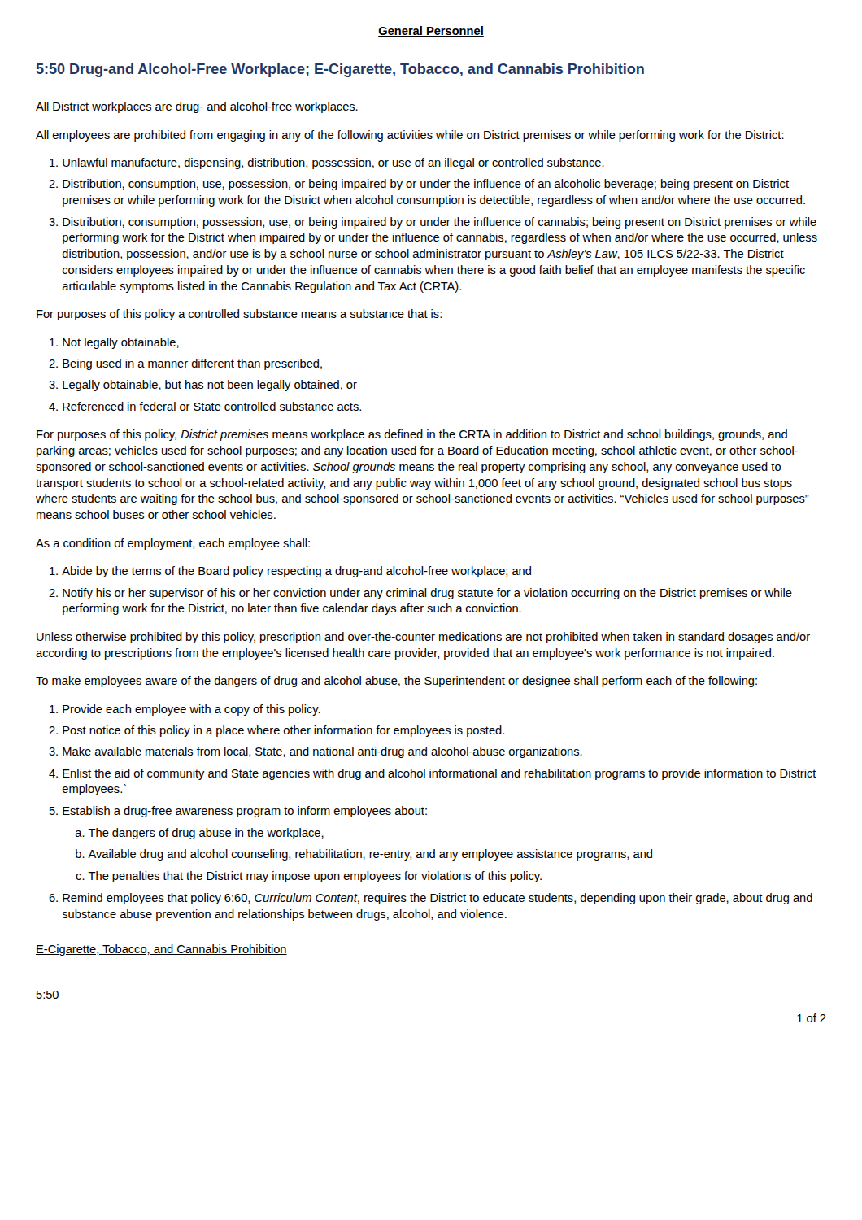General Personnel
5:50 Drug-and Alcohol-Free Workplace; E-Cigarette, Tobacco, and Cannabis Prohibition
All District workplaces are drug- and alcohol-free workplaces.
All employees are prohibited from engaging in any of the following activities while on District premises or while performing work for the District:
Unlawful manufacture, dispensing, distribution, possession, or use of an illegal or controlled substance.
Distribution, consumption, use, possession, or being impaired by or under the influence of an alcoholic beverage; being present on District premises or while performing work for the District when alcohol consumption is detectible, regardless of when and/or where the use occurred.
Distribution, consumption, possession, use, or being impaired by or under the influence of cannabis; being present on District premises or while performing work for the District when impaired by or under the influence of cannabis, regardless of when and/or where the use occurred, unless distribution, possession, and/or use is by a school nurse or school administrator pursuant to Ashley's Law, 105 ILCS 5/22-33. The District considers employees impaired by or under the influence of cannabis when there is a good faith belief that an employee manifests the specific articulable symptoms listed in the Cannabis Regulation and Tax Act (CRTA).
For purposes of this policy a controlled substance means a substance that is:
Not legally obtainable,
Being used in a manner different than prescribed,
Legally obtainable, but has not been legally obtained, or
Referenced in federal or State controlled substance acts.
For purposes of this policy, District premises means workplace as defined in the CRTA in addition to District and school buildings, grounds, and parking areas; vehicles used for school purposes; and any location used for a Board of Education meeting, school athletic event, or other school-sponsored or school-sanctioned events or activities. School grounds means the real property comprising any school, any conveyance used to transport students to school or a school-related activity, and any public way within 1,000 feet of any school ground, designated school bus stops where students are waiting for the school bus, and school-sponsored or school-sanctioned events or activities. “Vehicles used for school purposes” means school buses or other school vehicles.
As a condition of employment, each employee shall:
Abide by the terms of the Board policy respecting a drug-and alcohol-free workplace; and
Notify his or her supervisor of his or her conviction under any criminal drug statute for a violation occurring on the District premises or while performing work for the District, no later than five calendar days after such a conviction.
Unless otherwise prohibited by this policy, prescription and over-the-counter medications are not prohibited when taken in standard dosages and/or according to prescriptions from the employee's licensed health care provider, provided that an employee's work performance is not impaired.
To make employees aware of the dangers of drug and alcohol abuse, the Superintendent or designee shall perform each of the following:
Provide each employee with a copy of this policy.
Post notice of this policy in a place where other information for employees is posted.
Make available materials from local, State, and national anti-drug and alcohol-abuse organizations.
Enlist the aid of community and State agencies with drug and alcohol informational and rehabilitation programs to provide information to District employees.`
Establish a drug-free awareness program to inform employees about:
The dangers of drug abuse in the workplace,
Available drug and alcohol counseling, rehabilitation, re-entry, and any employee assistance programs, and
The penalties that the District may impose upon employees for violations of this policy.
Remind employees that policy 6:60, Curriculum Content, requires the District to educate students, depending upon their grade, about drug and substance abuse prevention and relationships between drugs, alcohol, and violence.
E-Cigarette, Tobacco, and Cannabis Prohibition
5:50
1 of 2